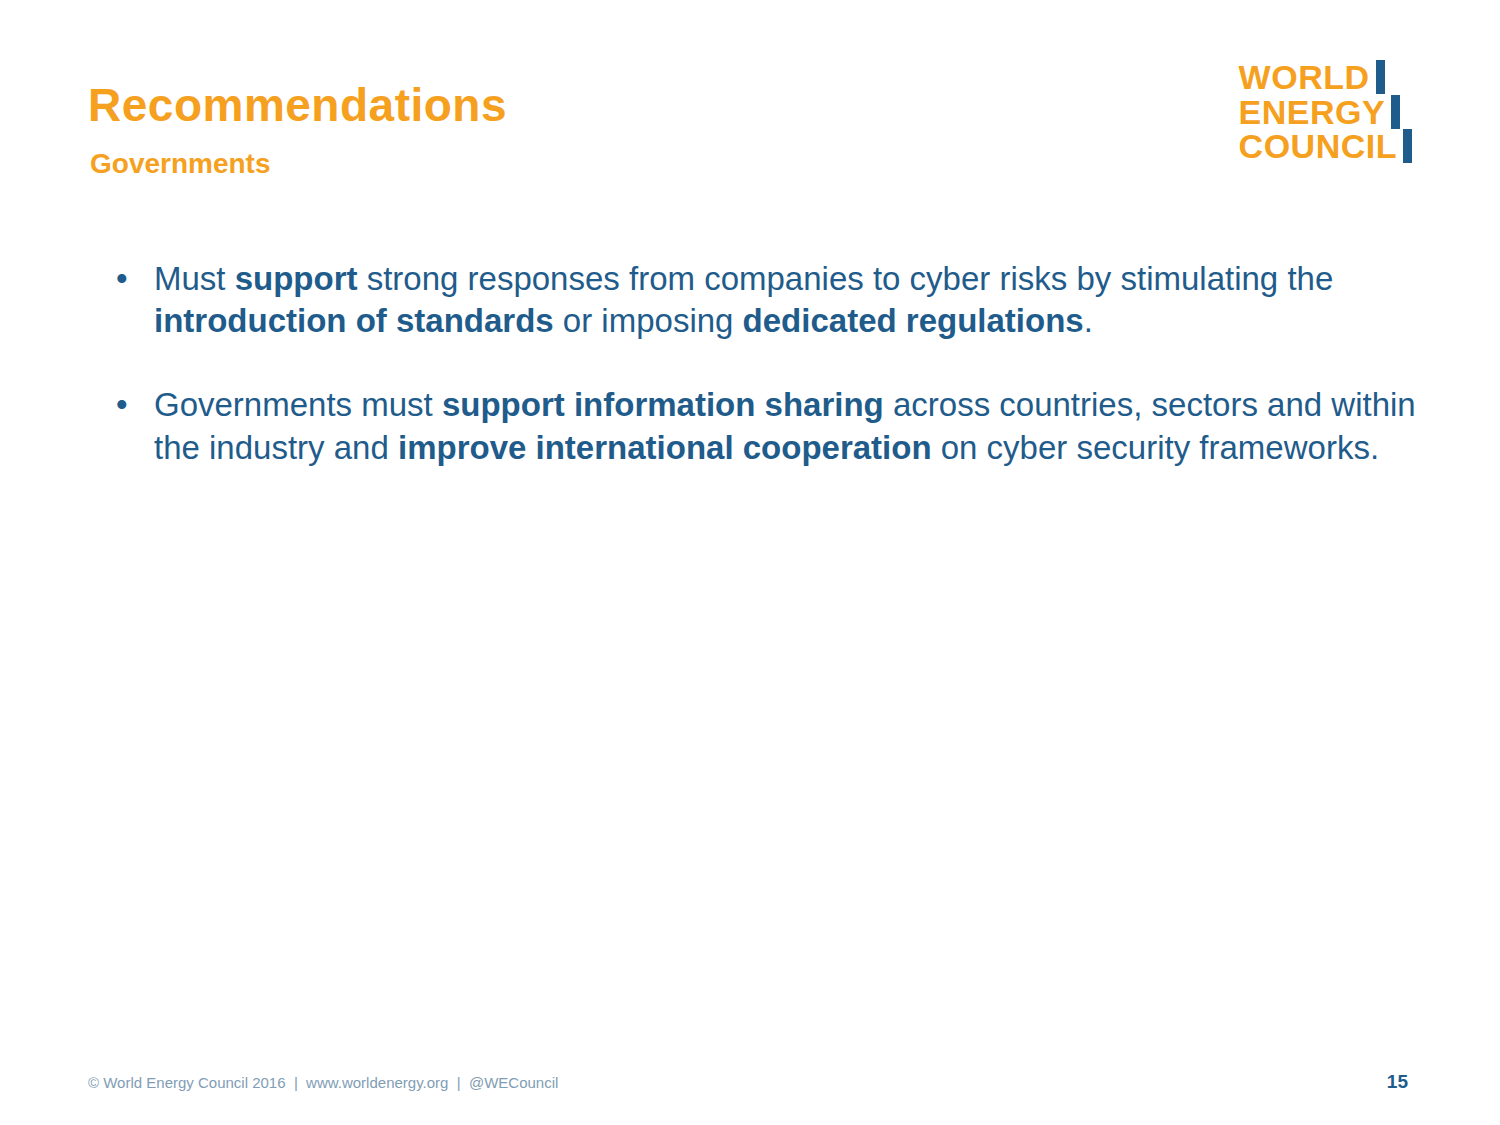Recommendations
Governments
WORLD
ENERGY
COUNCIL
Must support strong responses from companies to cyber risks by stimulating the introduction of standards or imposing dedicated regulations.
Governments must support information sharing across countries, sectors and within the industry and improve international cooperation on cyber security frameworks.
© World Energy Council 2016 | www.worldenergy.org | @WECouncil
15